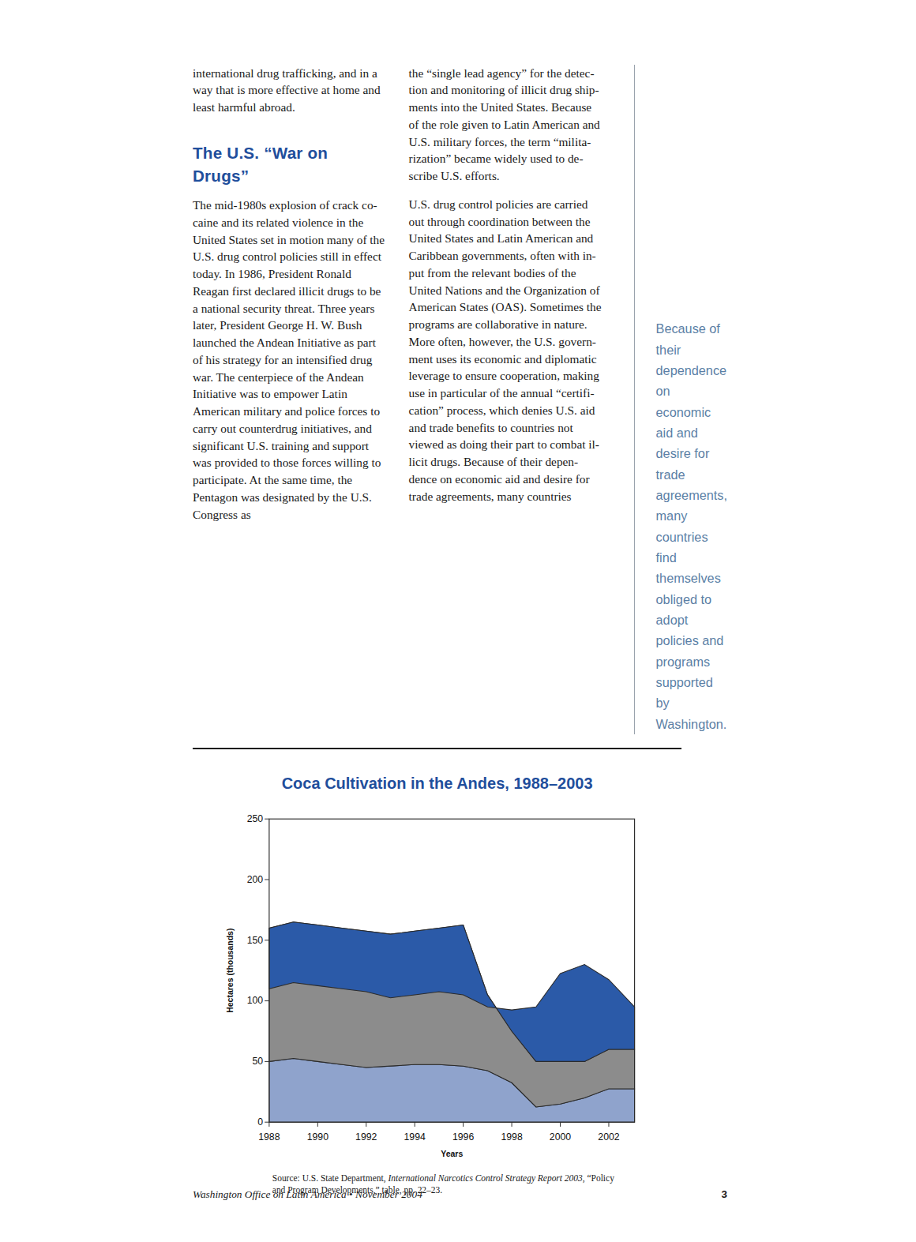international drug trafficking, and in a way that is more effective at home and least harmful abroad.
The U.S. “War on Drugs”
The mid-1980s explosion of crack cocaine and its related violence in the United States set in motion many of the U.S. drug control policies still in effect today. In 1986, President Ronald Reagan first declared illicit drugs to be a national security threat. Three years later, President George H. W. Bush launched the Andean Initiative as part of his strategy for an intensified drug war. The centerpiece of the Andean Initiative was to empower Latin American military and police forces to carry out counterdrug initiatives, and significant U.S. training and support was provided to those forces willing to participate. At the same time, the Pentagon was designated by the U.S. Congress as
the “single lead agency” for the detection and monitoring of illicit drug shipments into the United States. Because of the role given to Latin American and U.S. military forces, the term “militarization” became widely used to describe U.S. efforts.
U.S. drug control policies are carried out through coordination between the United States and Latin American and Caribbean governments, often with input from the relevant bodies of the United Nations and the Organization of American States (OAS). Sometimes the programs are collaborative in nature. More often, however, the U.S. government uses its economic and diplomatic leverage to ensure cooperation, making use in particular of the annual “certification” process, which denies U.S. aid and trade benefits to countries not viewed as doing their part to combat illicit drugs. Because of their dependence on economic aid and desire for trade agreements, many countries
Because of their dependence on economic aid and desire for trade agreements, many countries find themselves obliged to adopt policies and programs supported by Washington.
Coca Cultivation in the Andes, 1988–2003
y scale: 0 at y=420, 250 at y=20 => 1.6 px per thousand ha 0 50 100 150 200 250 1988 1990 1992 1994 1996 1998 2000 2002 Years Hectares (thousands)
Source: U.S. State Department, International Narcotics Control Strategy Report 2003, “Policy and Program Developments,” table, pp. 22–23.
Washington Office on Latin America • November 2004
3